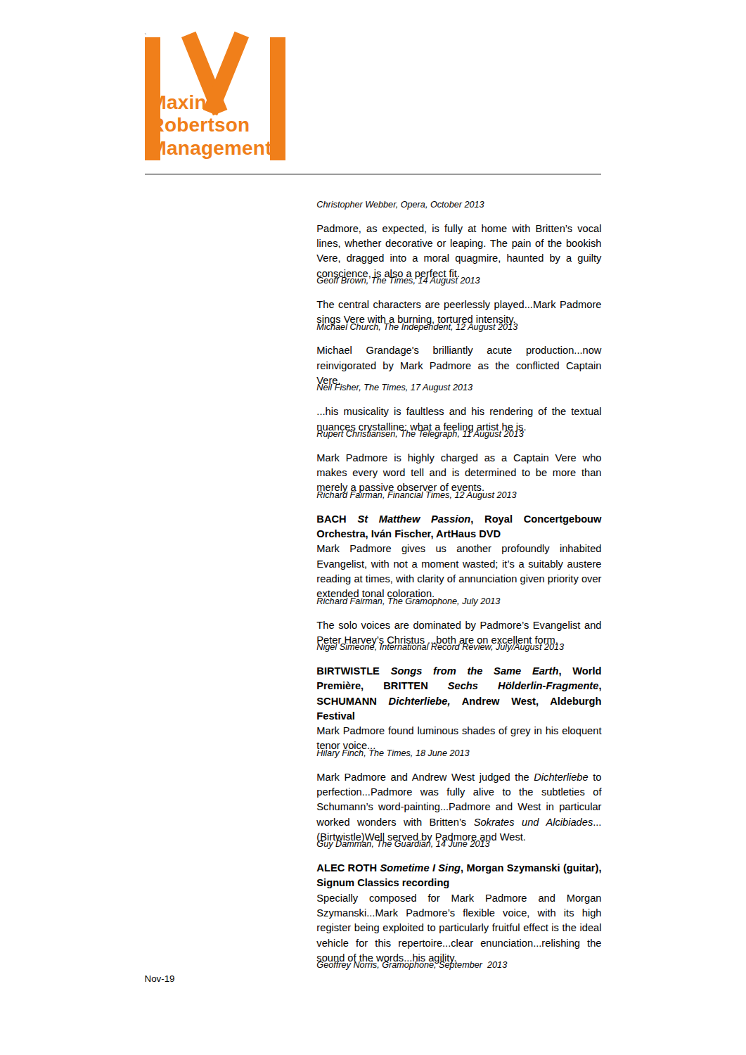`
Maxine
Robertson
Management
Christopher Webber, Opera, October 2013
Padmore, as expected, is fully at home with Britten’s vocal lines, whether decorative or leaping. The pain of the bookish Vere, dragged into a moral quagmire, haunted by a guilty conscience, is also a perfect fit.
Geoff Brown, The Times, 14 August 2013
The central characters are peerlessly played...Mark Padmore sings Vere with a burning, tortured intensity.
Michael Church, The Independent, 12 August 2013
Michael Grandage's brilliantly acute production...now reinvigorated by Mark Padmore as the conflicted Captain Vere.
Neil Fisher, The Times, 17 August 2013
...his musicality is faultless and his rendering of the textual nuances crystalline: what a feeling artist he is.
Rupert Christiansen, The Telegraph, 11 August 2013
Mark Padmore is highly charged as a Captain Vere who makes every word tell and is determined to be more than merely a passive observer of events.
Richard Fairman, Financial Times, 12 August 2013
BACH St Matthew Passion, Royal Concertgebouw Orchestra, Iván Fischer, ArtHaus DVD
Mark Padmore gives us another profoundly inhabited Evangelist, with not a moment wasted; it’s a suitably austere reading at times, with clarity of annunciation given priority over extended tonal coloration.
Richard Fairman, The Gramophone, July 2013
The solo voices are dominated by Padmore’s Evangelist and Peter Harvey’s Christus ...both are on excellent form.
Nigel Simeone, International Record Review, July/August 2013
BIRTWISTLE Songs from the Same Earth, World Première, BRITTEN Sechs Hölderlin-Fragmente, SCHUMANN Dichterliebe, Andrew West, Aldeburgh Festival
Mark Padmore found luminous shades of grey in his eloquent tenor voice...
Hilary Finch, The Times, 18 June 2013
Mark Padmore and Andrew West judged the Dichterliebe to perfection...Padmore was fully alive to the subtleties of Schumann’s word-painting...Padmore and West in particular worked wonders with Britten’s Sokrates und Alcibiades...(Birtwistle)Well served by Padmore and West.
Guy Damman, The Guardian, 14 June 2013
ALEC ROTH Sometime I Sing, Morgan Szymanski (guitar), Signum Classics recording
Specially composed for Mark Padmore and Morgan Szymanski...Mark Padmore’s flexible voice, with its high register being exploited to particularly fruitful effect is the ideal vehicle for this repertoire...clear enunciation...relishing the sound of the words...his agility.
Geoffrey Norris, Gramophone, September 2013
Nov-19